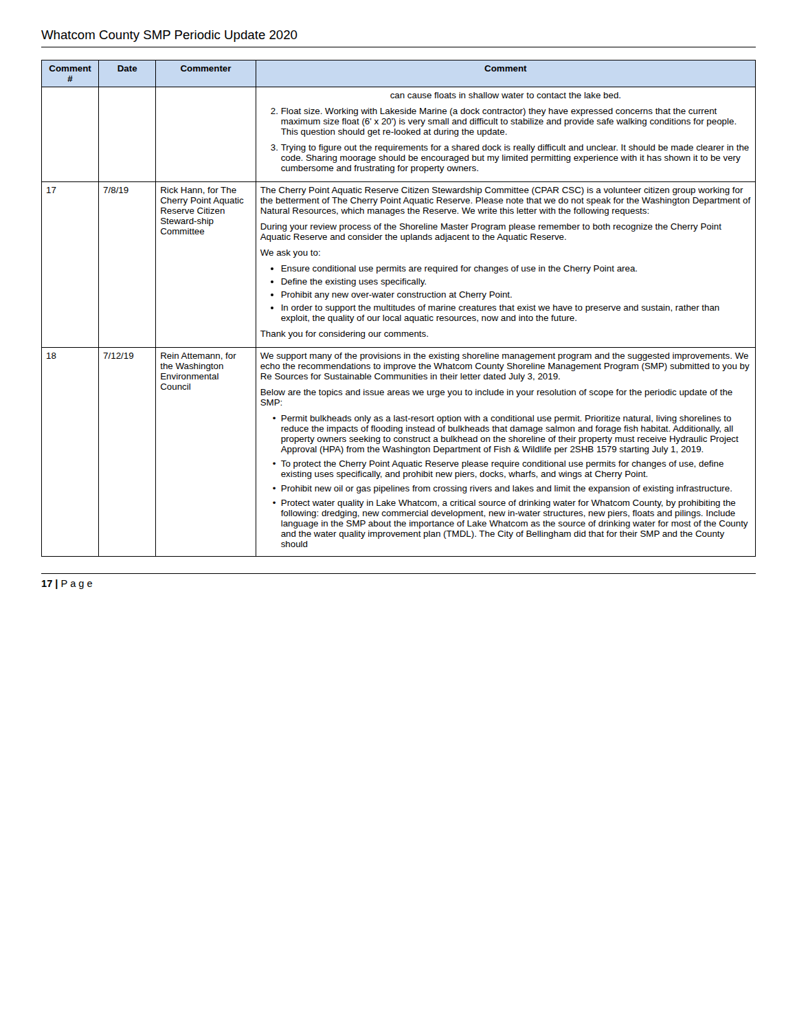Whatcom County SMP Periodic Update 2020
| Comment # | Date | Commenter | Comment |
| --- | --- | --- | --- |
| | | | can cause floats in shallow water to contact the lake bed. Float size. Working with Lakeside Marine (a dock contractor) they have expressed concerns that the current maximum size float (6' x 20') is very small and difficult to stabilize and provide safe walking conditions for people. This question should get re-looked at during the update. Trying to figure out the requirements for a shared dock is really difficult and unclear. It should be made clearer in the code. Sharing moorage should be encouraged but my limited permitting experience with it has shown it to be very cumbersome and frustrating for property owners. |
| 17 | 7/8/19 | Rick Hann, for The Cherry Point Aquatic Reserve Citizen Steward-ship Committee | The Cherry Point Aquatic Reserve Citizen Stewardship Committee (CPAR CSC) is a volunteer citizen group working for the betterment of The Cherry Point Aquatic Reserve. Please note that we do not speak for the Washington Department of Natural Resources, which manages the Reserve. We write this letter with the following requests: During your review process of the Shoreline Master Program please remember to both recognize the Cherry Point Aquatic Reserve and consider the uplands adjacent to the Aquatic Reserve. We ask you to: Ensure conditional use permits are required for changes of use in the Cherry Point area. Define the existing uses specifically. Prohibit any new over-water construction at Cherry Point. In order to support the multitudes of marine creatures that exist we have to preserve and sustain, rather than exploit, the quality of our local aquatic resources, now and into the future. Thank you for considering our comments. |
| 18 | 7/12/19 | Rein Attemann, for the Washington Environmental Council | We support many of the provisions in the existing shoreline management program and the suggested improvements. We echo the recommendations to improve the Whatcom County Shoreline Management Program (SMP) submitted to you by Re Sources for Sustainable Communities in their letter dated July 3, 2019. Below are the topics and issue areas we urge you to include in your resolution of scope for the periodic update of the SMP: Permit bulkheads only as a last-resort option with a conditional use permit. Prioritize natural, living shorelines to reduce the impacts of flooding instead of bulkheads that damage salmon and forage fish habitat. Additionally, all property owners seeking to construct a bulkhead on the shoreline of their property must receive Hydraulic Project Approval (HPA) from the Washington Department of Fish & Wildlife per 2SHB 1579 starting July 1, 2019. To protect the Cherry Point Aquatic Reserve please require conditional use permits for changes of use, define existing uses specifically, and prohibit new piers, docks, wharfs, and wings at Cherry Point. Prohibit new oil or gas pipelines from crossing rivers and lakes and limit the expansion of existing infrastructure. Protect water quality in Lake Whatcom, a critical source of drinking water for Whatcom County, by prohibiting the following: dredging, new commercial development, new in-water structures, new piers, floats and pilings. Include language in the SMP about the importance of Lake Whatcom as the source of drinking water for most of the County and the water quality improvement plan (TMDL). The City of Bellingham did that for their SMP and the County should |
17 | P a g e